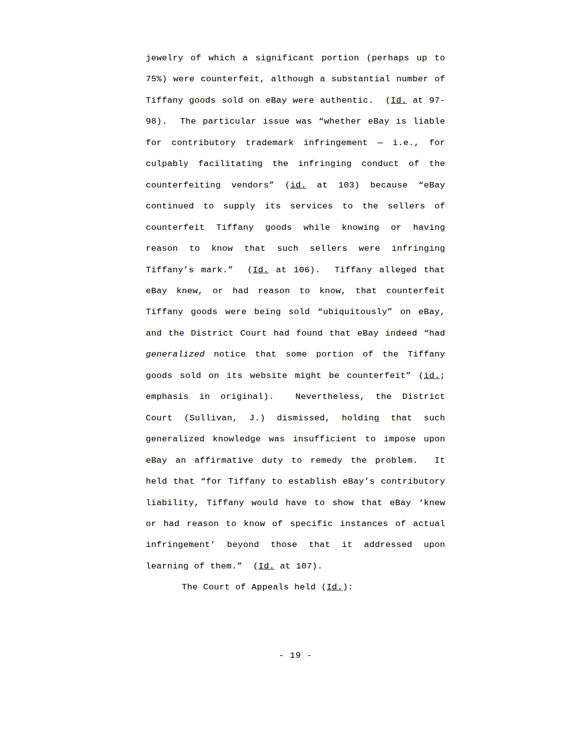jewelry of which a significant portion (perhaps up to 75%) were counterfeit, although a substantial number of Tiffany goods sold on eBay were authentic. (Id. at 97-98). The particular issue was “whether eBay is liable for contributory trademark infringement — i.e., for culpably facilitating the infringing conduct of the counterfeiting vendors” (id. at 103) because “eBay continued to supply its services to the sellers of counterfeit Tiffany goods while knowing or having reason to know that such sellers were infringing Tiffany’s mark.” (Id. at 106). Tiffany alleged that eBay knew, or had reason to know, that counterfeit Tiffany goods were being sold “ubiquitously” on eBay, and the District Court had found that eBay indeed “had generalized notice that some portion of the Tiffany goods sold on its website might be counterfeit” (id.; emphasis in original). Nevertheless, the District Court (Sullivan, J.) dismissed, holding that such generalized knowledge was insufficient to impose upon eBay an affirmative duty to remedy the problem. It held that “for Tiffany to establish eBay’s contributory liability, Tiffany would have to show that eBay ‘knew or had reason to know of specific instances of actual infringement’ beyond those that it addressed upon learning of them.” (Id. at 107).
The Court of Appeals held (Id.):
- 19 -